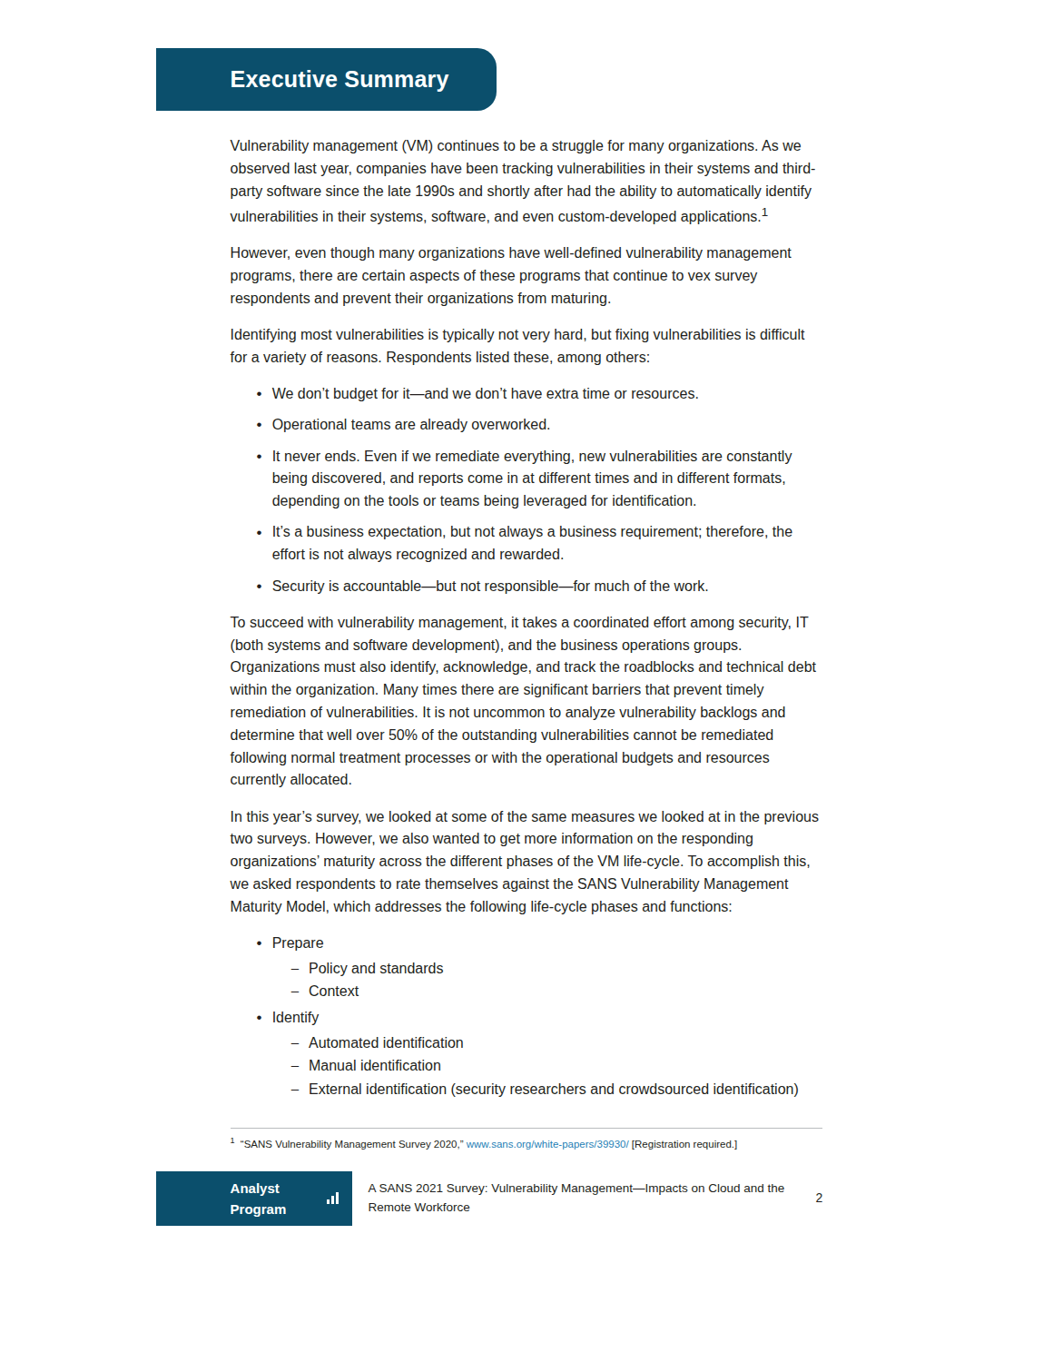Executive Summary
Vulnerability management (VM) continues to be a struggle for many organizations. As we observed last year, companies have been tracking vulnerabilities in their systems and third-party software since the late 1990s and shortly after had the ability to automatically identify vulnerabilities in their systems, software, and even custom-developed applications.1
However, even though many organizations have well-defined vulnerability management programs, there are certain aspects of these programs that continue to vex survey respondents and prevent their organizations from maturing.
Identifying most vulnerabilities is typically not very hard, but fixing vulnerabilities is difficult for a variety of reasons. Respondents listed these, among others:
We don’t budget for it—and we don’t have extra time or resources.
Operational teams are already overworked.
It never ends. Even if we remediate everything, new vulnerabilities are constantly being discovered, and reports come in at different times and in different formats, depending on the tools or teams being leveraged for identification.
It’s a business expectation, but not always a business requirement; therefore, the effort is not always recognized and rewarded.
Security is accountable—but not responsible—for much of the work.
To succeed with vulnerability management, it takes a coordinated effort among security, IT (both systems and software development), and the business operations groups. Organizations must also identify, acknowledge, and track the roadblocks and technical debt within the organization. Many times there are significant barriers that prevent timely remediation of vulnerabilities. It is not uncommon to analyze vulnerability backlogs and determine that well over 50% of the outstanding vulnerabilities cannot be remediated following normal treatment processes or with the operational budgets and resources currently allocated.
In this year’s survey, we looked at some of the same measures we looked at in the previous two surveys. However, we also wanted to get more information on the responding organizations’ maturity across the different phases of the VM life-cycle. To accomplish this, we asked respondents to rate themselves against the SANS Vulnerability Management Maturity Model, which addresses the following life-cycle phases and functions:
Prepare
Policy and standards
Context
Identify
Automated identification
Manual identification
External identification (security researchers and crowdsourced identification)
1 “SANS Vulnerability Management Survey 2020,” www.sans.org/white-papers/39930/ [Registration required.]
Analyst Program A SANS 2021 Survey: Vulnerability Management—Impacts on Cloud and the Remote Workforce
2